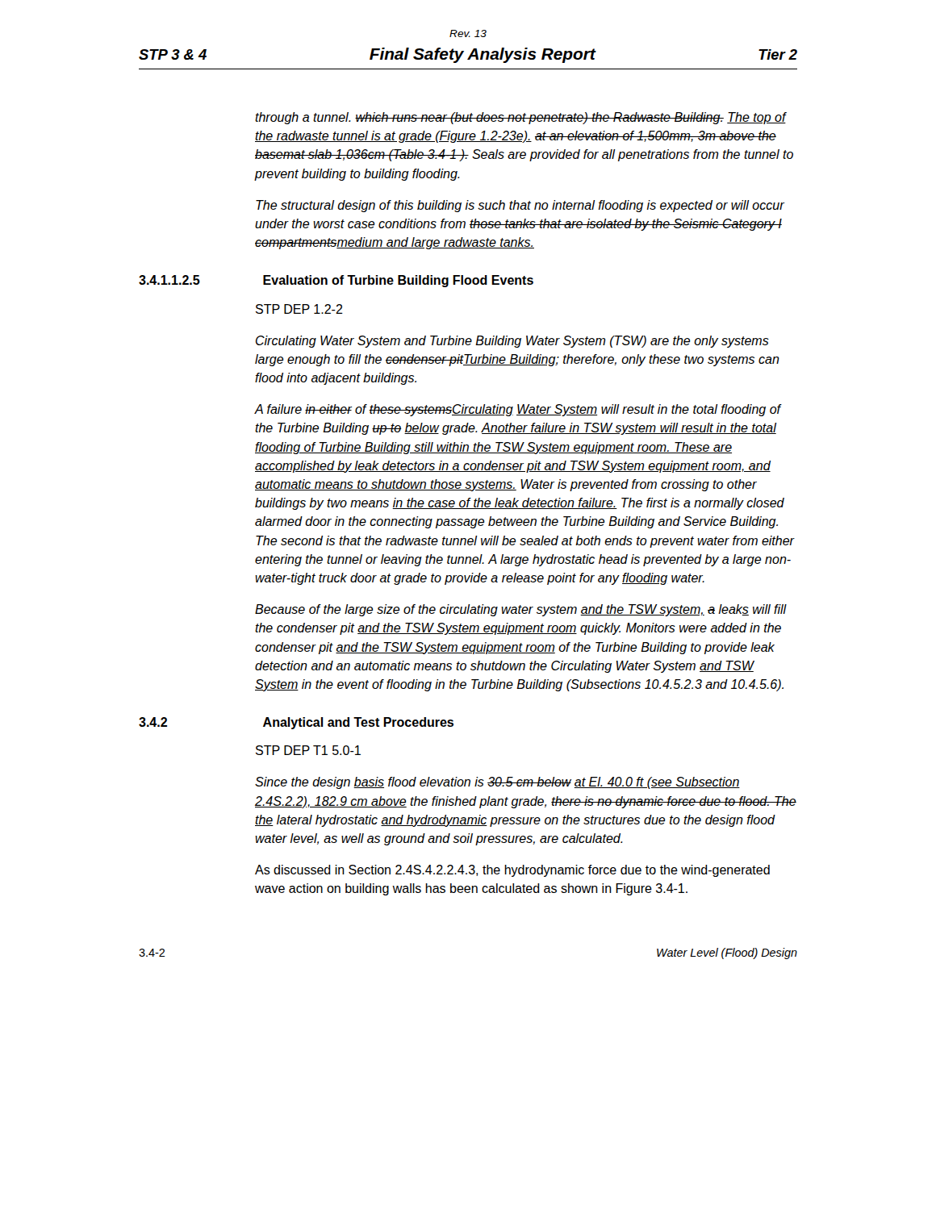Rev. 13
STP 3 & 4 Final Safety Analysis Report Tier 2
through a tunnel. which runs near (but does not penetrate) the Radwaste Building. The top of the radwaste tunnel is at grade (Figure 1.2-23e). at an elevation of 1,500mm, 3m above the basemat slab 1,036cm (Table 3.4-1 ). Seals are provided for all penetrations from the tunnel to prevent building to building flooding.
The structural design of this building is such that no internal flooding is expected or will occur under the worst case conditions from those tanks that are isolated by the Seismic Category I compartmentsmedium and large radwaste tanks.
3.4.1.1.2.5 Evaluation of Turbine Building Flood Events
STP DEP 1.2-2
Circulating Water System and Turbine Building Water System (TSW) are the only systems large enough to fill the condenser pitTurbine Building; therefore, only these two systems can flood into adjacent buildings.
A failure in either of these systemsCirculating Water System will result in the total flooding of the Turbine Building up to below grade. Another failure in TSW system will result in the total flooding of Turbine Building still within the TSW System equipment room. These are accomplished by leak detectors in a condenser pit and TSW System equipment room, and automatic means to shutdown those systems. Water is prevented from crossing to other buildings by two means in the case of the leak detection failure. The first is a normally closed alarmed door in the connecting passage between the Turbine Building and Service Building. The second is that the radwaste tunnel will be sealed at both ends to prevent water from either entering the tunnel or leaving the tunnel. A large hydrostatic head is prevented by a large non-water-tight truck door at grade to provide a release point for any flooding water.
Because of the large size of the circulating water system and the TSW system, a leaks will fill the condenser pit and the TSW System equipment room quickly. Monitors were added in the condenser pit and the TSW System equipment room of the Turbine Building to provide leak detection and an automatic means to shutdown the Circulating Water System and TSW System in the event of flooding in the Turbine Building (Subsections 10.4.5.2.3 and 10.4.5.6).
3.4.2 Analytical and Test Procedures
STP DEP T1 5.0-1
Since the design basis flood elevation is 30.5 cm below at El. 40.0 ft (see Subsection 2.4S.2.2), 182.9 cm above the finished plant grade, there is no dynamic force due to flood. The the lateral hydrostatic and hydrodynamic pressure on the structures due to the design flood water level, as well as ground and soil pressures, are calculated.
As discussed in Section 2.4S.4.2.2.4.3, the hydrodynamic force due to the wind-generated wave action on building walls has been calculated as shown in Figure 3.4-1.
3.4-2 Water Level (Flood) Design